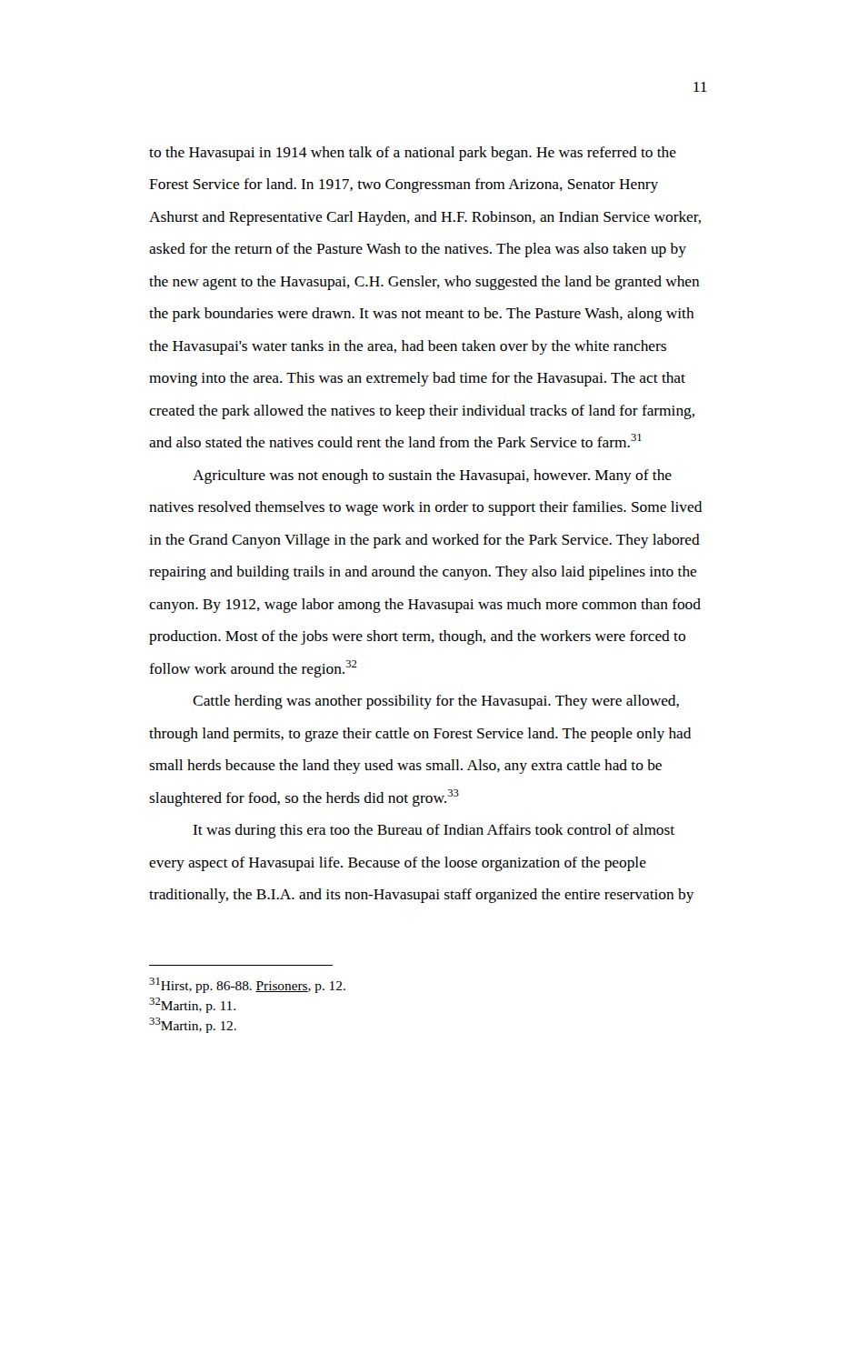11
to the Havasupai in 1914 when talk of a national park began. He was referred to the Forest Service for land. In 1917, two Congressman from Arizona, Senator Henry Ashurst and Representative Carl Hayden, and H.F. Robinson, an Indian Service worker, asked for the return of the Pasture Wash to the natives. The plea was also taken up by the new agent to the Havasupai, C.H. Gensler, who suggested the land be granted when the park boundaries were drawn. It was not meant to be. The Pasture Wash, along with the Havasupai's water tanks in the area, had been taken over by the white ranchers moving into the area. This was an extremely bad time for the Havasupai. The act that created the park allowed the natives to keep their individual tracks of land for farming, and also stated the natives could rent the land from the Park Service to farm.31
Agriculture was not enough to sustain the Havasupai, however. Many of the natives resolved themselves to wage work in order to support their families. Some lived in the Grand Canyon Village in the park and worked for the Park Service. They labored repairing and building trails in and around the canyon. They also laid pipelines into the canyon. By 1912, wage labor among the Havasupai was much more common than food production. Most of the jobs were short term, though, and the workers were forced to follow work around the region.32
Cattle herding was another possibility for the Havasupai. They were allowed, through land permits, to graze their cattle on Forest Service land. The people only had small herds because the land they used was small. Also, any extra cattle had to be slaughtered for food, so the herds did not grow.33
It was during this era too the Bureau of Indian Affairs took control of almost every aspect of Havasupai life. Because of the loose organization of the people traditionally, the B.I.A. and its non-Havasupai staff organized the entire reservation by
31Hirst, pp. 86-88. Prisoners, p. 12.
32Martin, p. 11.
33Martin, p. 12.